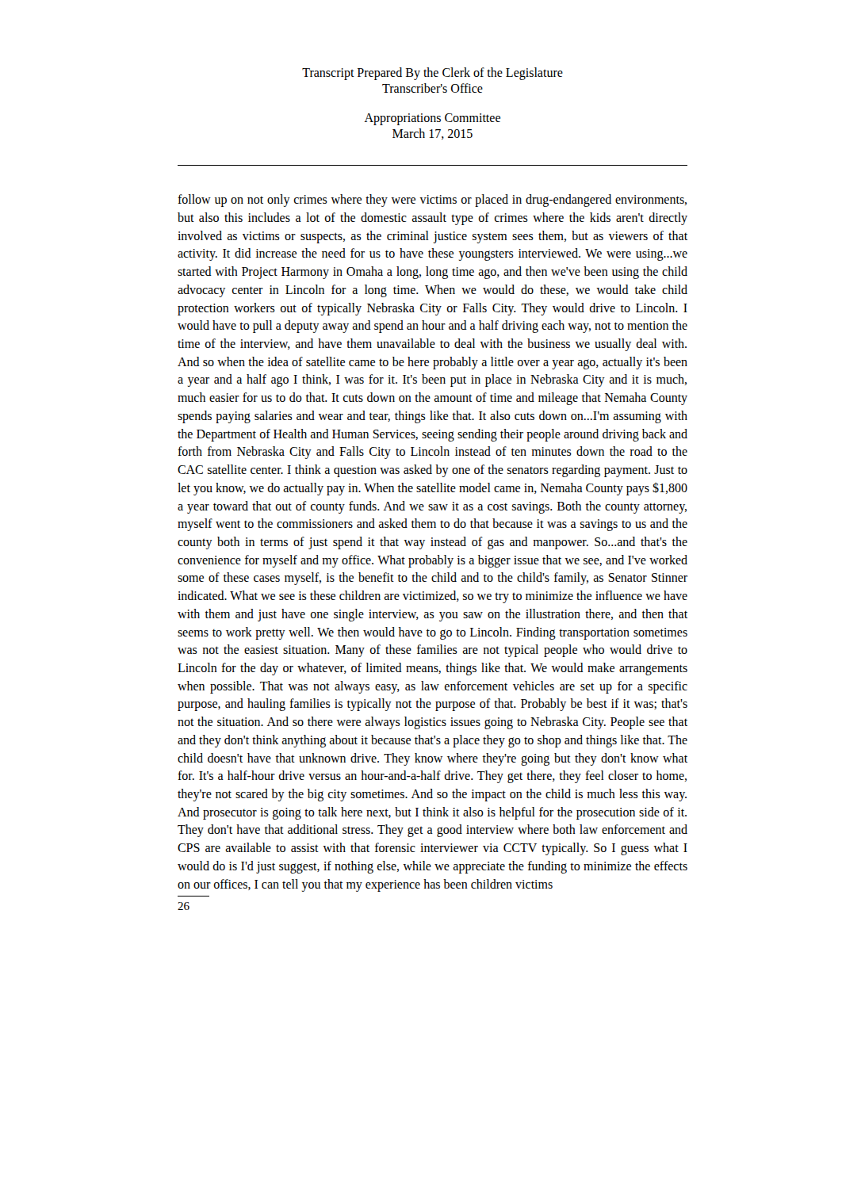Transcript Prepared By the Clerk of the Legislature
Transcriber's Office
Appropriations Committee
March 17, 2015
follow up on not only crimes where they were victims or placed in drug-endangered environments, but also this includes a lot of the domestic assault type of crimes where the kids aren't directly involved as victims or suspects, as the criminal justice system sees them, but as viewers of that activity. It did increase the need for us to have these youngsters interviewed. We were using...we started with Project Harmony in Omaha a long, long time ago, and then we've been using the child advocacy center in Lincoln for a long time. When we would do these, we would take child protection workers out of typically Nebraska City or Falls City. They would drive to Lincoln. I would have to pull a deputy away and spend an hour and a half driving each way, not to mention the time of the interview, and have them unavailable to deal with the business we usually deal with. And so when the idea of satellite came to be here probably a little over a year ago, actually it's been a year and a half ago I think, I was for it. It's been put in place in Nebraska City and it is much, much easier for us to do that. It cuts down on the amount of time and mileage that Nemaha County spends paying salaries and wear and tear, things like that. It also cuts down on...I'm assuming with the Department of Health and Human Services, seeing sending their people around driving back and forth from Nebraska City and Falls City to Lincoln instead of ten minutes down the road to the CAC satellite center. I think a question was asked by one of the senators regarding payment. Just to let you know, we do actually pay in. When the satellite model came in, Nemaha County pays $1,800 a year toward that out of county funds. And we saw it as a cost savings. Both the county attorney, myself went to the commissioners and asked them to do that because it was a savings to us and the county both in terms of just spend it that way instead of gas and manpower. So...and that's the convenience for myself and my office. What probably is a bigger issue that we see, and I've worked some of these cases myself, is the benefit to the child and to the child's family, as Senator Stinner indicated. What we see is these children are victimized, so we try to minimize the influence we have with them and just have one single interview, as you saw on the illustration there, and then that seems to work pretty well. We then would have to go to Lincoln. Finding transportation sometimes was not the easiest situation. Many of these families are not typical people who would drive to Lincoln for the day or whatever, of limited means, things like that. We would make arrangements when possible. That was not always easy, as law enforcement vehicles are set up for a specific purpose, and hauling families is typically not the purpose of that. Probably be best if it was; that's not the situation. And so there were always logistics issues going to Nebraska City. People see that and they don't think anything about it because that's a place they go to shop and things like that. The child doesn't have that unknown drive. They know where they're going but they don't know what for. It's a half-hour drive versus an hour-and-a-half drive. They get there, they feel closer to home, they're not scared by the big city sometimes. And so the impact on the child is much less this way. And prosecutor is going to talk here next, but I think it also is helpful for the prosecution side of it. They don't have that additional stress. They get a good interview where both law enforcement and CPS are available to assist with that forensic interviewer via CCTV typically. So I guess what I would do is I'd just suggest, if nothing else, while we appreciate the funding to minimize the effects on our offices, I can tell you that my experience has been children victims
26